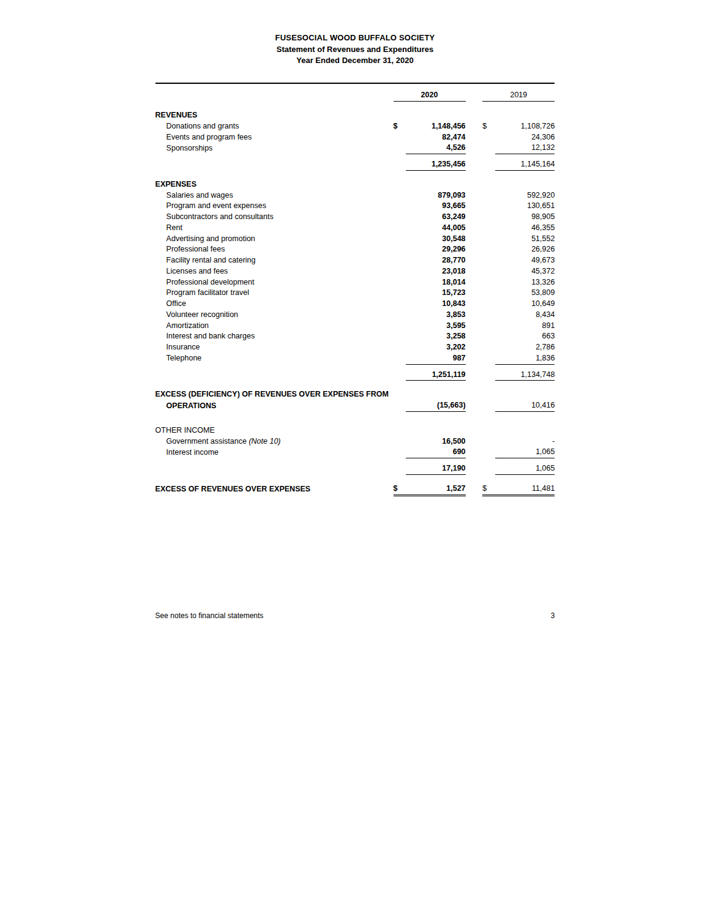FUSESOCIAL WOOD BUFFALO SOCIETY
Statement of Revenues and Expenditures
Year Ended December 31, 2020
| | 2020 | | 2019 |
| REVENUES | | | | | |
| Donations and grants | $ | 1,148,456 | | $ | 1,108,726 |
| Events and program fees | | 82,474 | | | 24,306 |
| Sponsorships | | 4,526 | | | 12,132 |
| | | 1,235,456 | | | 1,145,164 |
| EXPENSES | | | | | |
| Salaries and wages | | 879,093 | | | 592,920 |
| Program and event expenses | | 93,665 | | | 130,651 |
| Subcontractors and consultants | | 63,249 | | | 98,905 |
| Rent | | 44,005 | | | 46,355 |
| Advertising and promotion | | 30,548 | | | 51,552 |
| Professional fees | | 29,296 | | | 26,926 |
| Facility rental and catering | | 28,770 | | | 49,673 |
| Licenses and fees | | 23,018 | | | 45,372 |
| Professional development | | 18,014 | | | 13,326 |
| Program facilitator travel | | 15,723 | | | 53,809 |
| Office | | 10,843 | | | 10,649 |
| Volunteer recognition | | 3,853 | | | 8,434 |
| Amortization | | 3,595 | | | 891 |
| Interest and bank charges | | 3,258 | | | 663 |
| Insurance | | 3,202 | | | 2,786 |
| Telephone | | 987 | | | 1,836 |
| | | 1,251,119 | | | 1,134,748 |
| EXCESS (DEFICIENCY) OF REVENUES OVER EXPENSES FROM | | | | | |
| OPERATIONS | | (15,663) | | | 10,416 |
| OTHER INCOME | | | | | |
| Government assistance (Note 10) | | 16,500 | | | - |
| Interest income | | 690 | | | 1,065 |
| | | 17,190 | | | 1,065 |
| EXCESS OF REVENUES OVER EXPENSES | $ | 1,527 | | $ | 11,481 |
See notes to financial statements
3